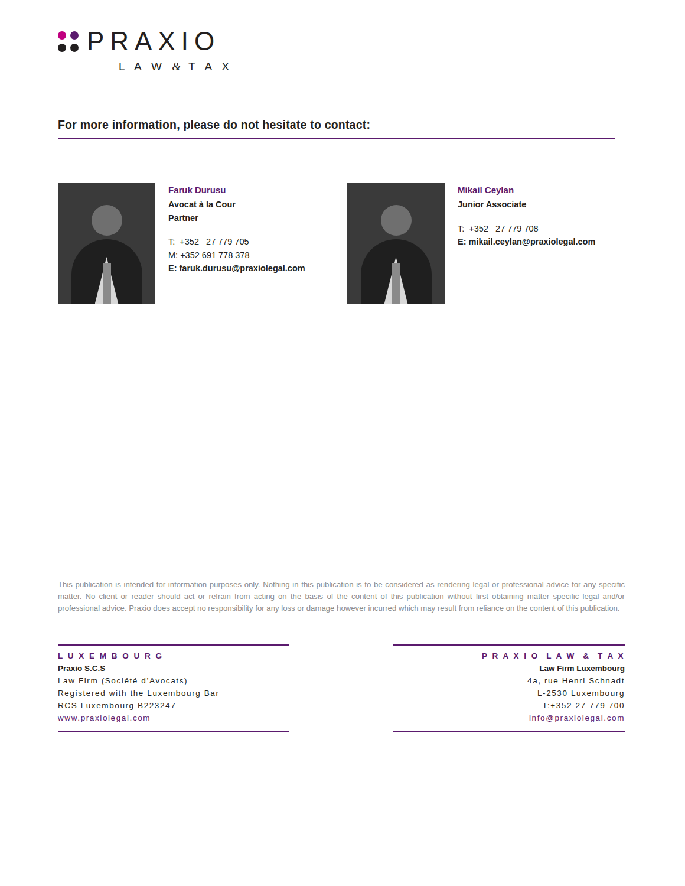PRAXIO
L A W & T A X
For more information, please do not hesitate to contact:
Faruk Durusu
Avocat à la Cour
Partner
T: +352 27 779 705
M: +352 691 778 378
E: faruk.durusu@praxiolegal.com
Mikail Ceylan
Junior Associate
T: +352 27 779 708
E: mikail.ceylan@praxiolegal.com
This publication is intended for information purposes only. Nothing in this publication is to be considered as rendering legal or professional advice for any specific matter. No client or reader should act or refrain from acting on the basis of the content of this publication without first obtaining matter specific legal and/or professional advice. Praxio does accept no responsibility for any loss or damage however incurred which may result from reliance on the content of this publication.
L U X E M B O U R G
Praxio S.C.S
Law Firm (Société d’Avocats)
Registered with the Luxembourg Bar
RCS Luxembourg B223247
www.praxiolegal.com
P R A X I O L A W & T A X
Law Firm Luxembourg
4a, rue Henri Schnadt
L-2530 Luxembourg
T:+352 27 779 700
info@praxiolegal.com